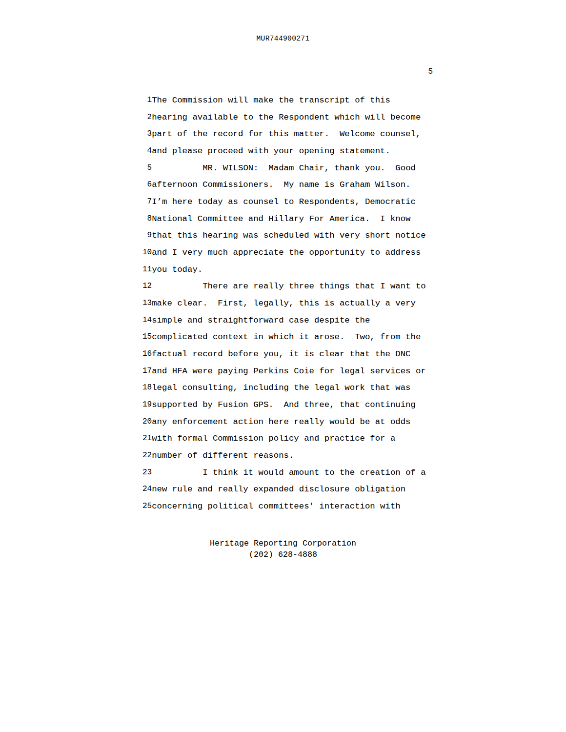MUR744900271
5
| 1 | The Commission will make the transcript of this |
| 2 | hearing available to the Respondent which will become |
| 3 | part of the record for this matter. Welcome counsel, |
| 4 | and please proceed with your opening statement. |
| 5 | MR. WILSON: Madam Chair, thank you. Good |
| 6 | afternoon Commissioners. My name is Graham Wilson. |
| 7 | I’m here today as counsel to Respondents, Democratic |
| 8 | National Committee and Hillary For America. I know |
| 9 | that this hearing was scheduled with very short notice |
| 10 | and I very much appreciate the opportunity to address |
| 11 | you today. |
| 12 | There are really three things that I want to |
| 13 | make clear. First, legally, this is actually a very |
| 14 | simple and straightforward case despite the |
| 15 | complicated context in which it arose. Two, from the |
| 16 | factual record before you, it is clear that the DNC |
| 17 | and HFA were paying Perkins Coie for legal services or |
| 18 | legal consulting, including the legal work that was |
| 19 | supported by Fusion GPS. And three, that continuing |
| 20 | any enforcement action here really would be at odds |
| 21 | with formal Commission policy and practice for a |
| 22 | number of different reasons. |
| 23 | I think it would amount to the creation of a |
| 24 | new rule and really expanded disclosure obligation |
| 25 | concerning political committees' interaction with |
Heritage Reporting Corporation
(202) 628-4888